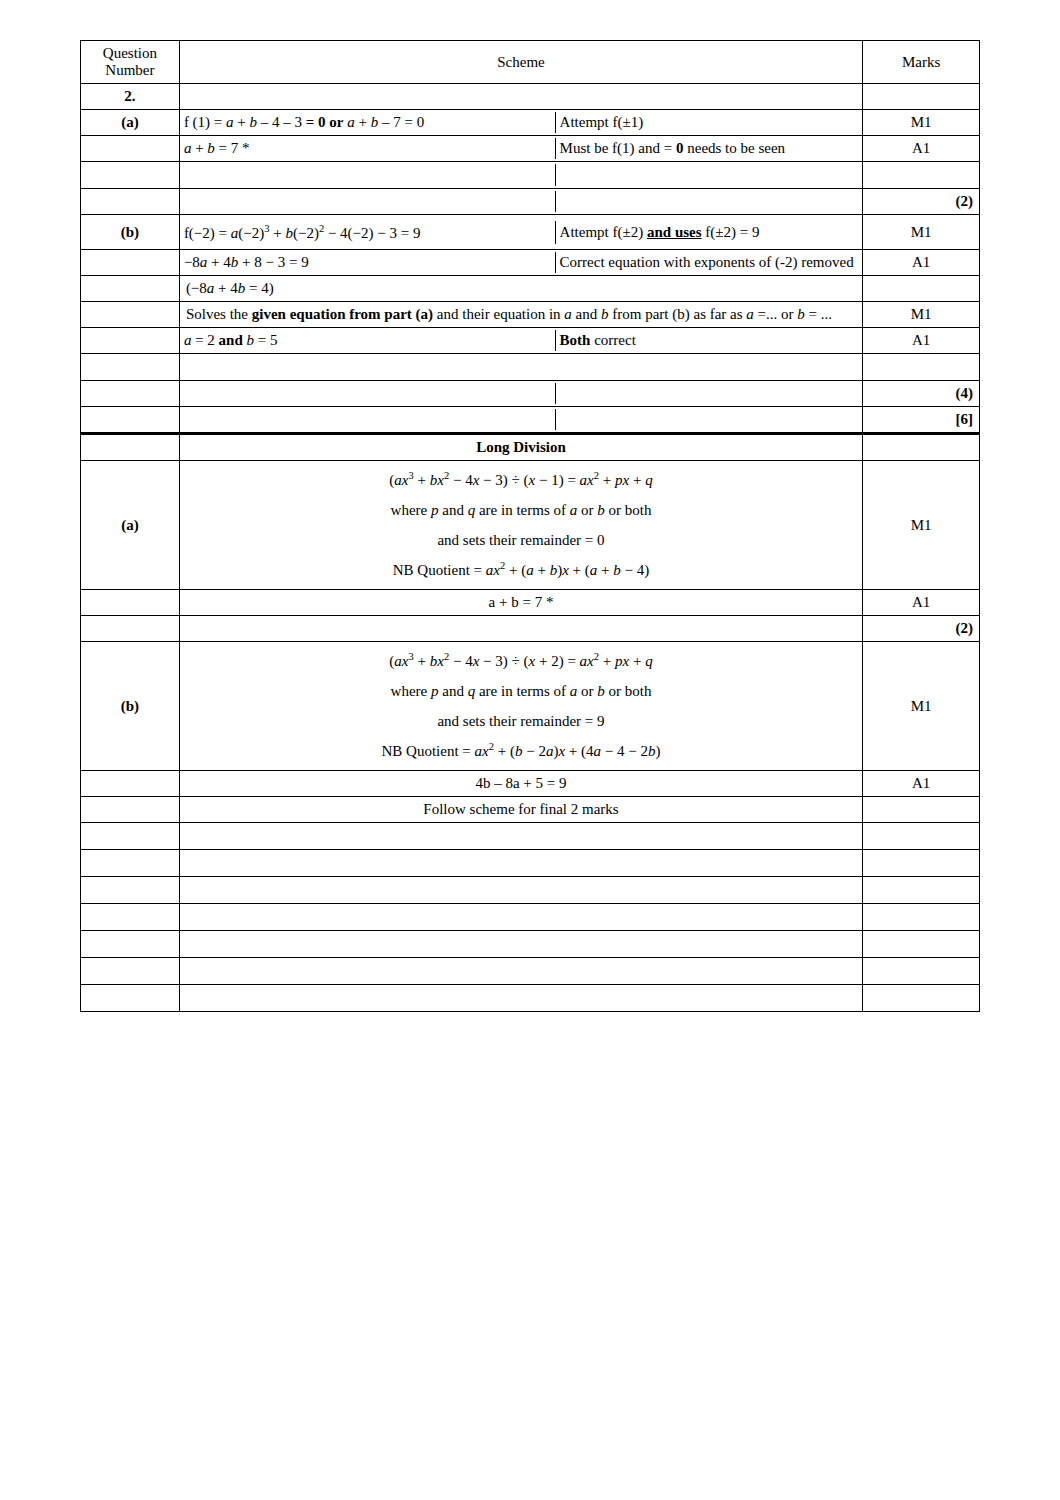| Question Number | Scheme | Marks |
| --- | --- | --- |
| 2. | | |
| (a) | / f (1) = a + b – 4 – 3 = 0 or a + b – 7 = 0 / Attempt f(±1) / | M1 |
| | / a + b = 7 * / Must be f(1) and = 0 needs to be seen / | A1 |
| | | (2) |
| (b) | / f(−2) = a (−2) 3 + b (−2) 2 − 4(−2) − 3 = 9 / Attempt f(±2) and uses f(±2) = 9 / | M1 |
| | / −8 a + 4 b + 8 − 3 = 9 / Correct equation with exponents of (-2) removed / | A1 |
| | (−8 a + 4 b = 4) | |
| | Solves the given equation from part (a) and their equation in a and b from part (b) as far as a =... or b = ... | M1 |
| | / a = 2 and b = 5 / Both correct / | A1 |
| | | (4) |
| | | [6] |
| | Long Division | |
| (a) | ( ax 3 + bx 2 − 4 x − 3) ÷ ( x − 1) = ax 2 + px + q where p and q are in terms of a or b or both and sets their remainder = 0 NB Quotient = ax 2 + ( a + b ) x + ( a + b − 4) | M1 |
| | a + b = 7 * | A1 |
| | | (2) |
| (b) | ( ax 3 + bx 2 − 4 x − 3) ÷ ( x + 2) = ax 2 + px + q where p and q are in terms of a or b or both and sets their remainder = 9 NB Quotient = ax 2 + ( b − 2 a ) x + (4 a − 4 − 2 b ) | M1 |
| | 4b – 8a + 5 = 9 | A1 |
| | Follow scheme for final 2 marks | |